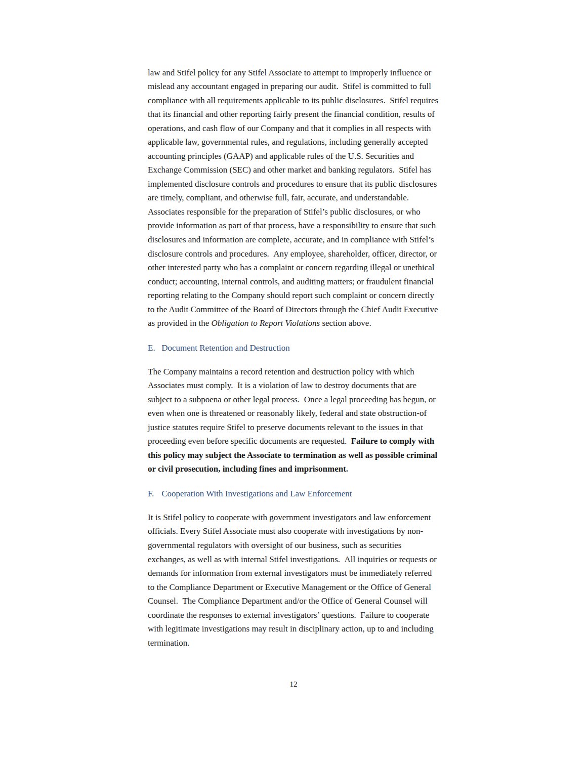law and Stifel policy for any Stifel Associate to attempt to improperly influence or mislead any accountant engaged in preparing our audit. Stifel is committed to full compliance with all requirements applicable to its public disclosures. Stifel requires that its financial and other reporting fairly present the financial condition, results of operations, and cash flow of our Company and that it complies in all respects with applicable law, governmental rules, and regulations, including generally accepted accounting principles (GAAP) and applicable rules of the U.S. Securities and Exchange Commission (SEC) and other market and banking regulators. Stifel has implemented disclosure controls and procedures to ensure that its public disclosures are timely, compliant, and otherwise full, fair, accurate, and understandable. Associates responsible for the preparation of Stifel’s public disclosures, or who provide information as part of that process, have a responsibility to ensure that such disclosures and information are complete, accurate, and in compliance with Stifel’s disclosure controls and procedures. Any employee, shareholder, officer, director, or other interested party who has a complaint or concern regarding illegal or unethical conduct; accounting, internal controls, and auditing matters; or fraudulent financial reporting relating to the Company should report such complaint or concern directly to the Audit Committee of the Board of Directors through the Chief Audit Executive as provided in the Obligation to Report Violations section above.
E. Document Retention and Destruction
The Company maintains a record retention and destruction policy with which Associates must comply. It is a violation of law to destroy documents that are subject to a subpoena or other legal process. Once a legal proceeding has begun, or even when one is threatened or reasonably likely, federal and state obstruction-of justice statutes require Stifel to preserve documents relevant to the issues in that proceeding even before specific documents are requested. Failure to comply with this policy may subject the Associate to termination as well as possible criminal or civil prosecution, including fines and imprisonment.
F. Cooperation With Investigations and Law Enforcement
It is Stifel policy to cooperate with government investigators and law enforcement officials. Every Stifel Associate must also cooperate with investigations by non-governmental regulators with oversight of our business, such as securities exchanges, as well as with internal Stifel investigations. All inquiries or requests or demands for information from external investigators must be immediately referred to the Compliance Department or Executive Management or the Office of General Counsel. The Compliance Department and/or the Office of General Counsel will coordinate the responses to external investigators’ questions. Failure to cooperate with legitimate investigations may result in disciplinary action, up to and including termination.
12